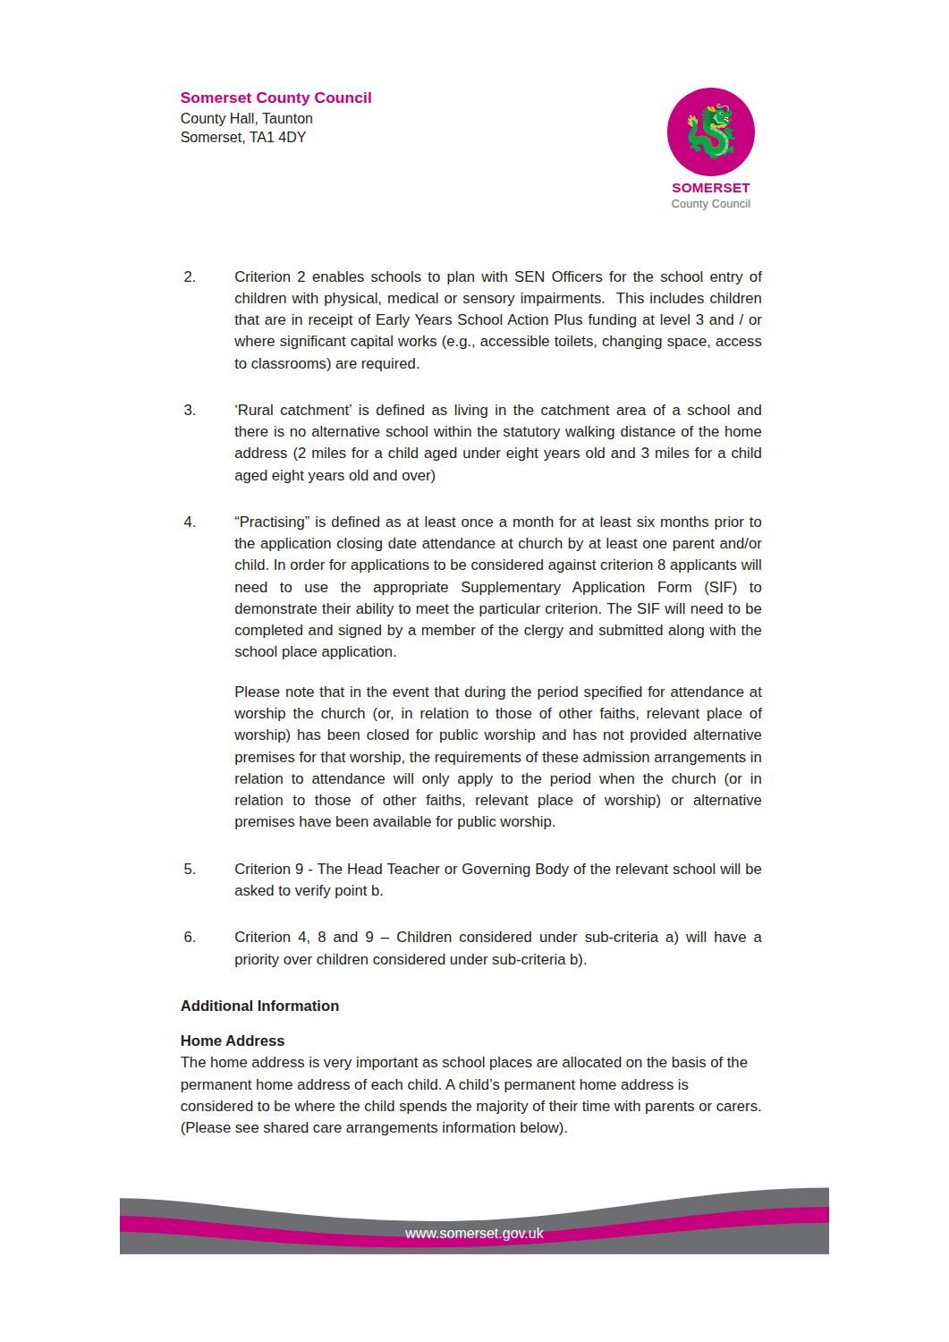Somerset County Council
County Hall, Taunton
Somerset, TA1 4DY
SOMERSET
County Council
2.
Criterion 2 enables schools to plan with SEN Officers for the school entry of children with physical, medical or sensory impairments. This includes children that are in receipt of Early Years School Action Plus funding at level 3 and / or where significant capital works (e.g., accessible toilets, changing space, access to classrooms) are required.
3.
‘Rural catchment’ is defined as living in the catchment area of a school and there is no alternative school within the statutory walking distance of the home address (2 miles for a child aged under eight years old and 3 miles for a child aged eight years old and over)
4.
“Practising” is defined as at least once a month for at least six months prior to the application closing date attendance at church by at least one parent and/or child. In order for applications to be considered against criterion 8 applicants will need to use the appropriate Supplementary Application Form (SIF) to demonstrate their ability to meet the particular criterion. The SIF will need to be completed and signed by a member of the clergy and submitted along with the school place application.
Please note that in the event that during the period specified for attendance at worship the church (or, in relation to those of other faiths, relevant place of worship) has been closed for public worship and has not provided alternative premises for that worship, the requirements of these admission arrangements in relation to attendance will only apply to the period when the church (or in relation to those of other faiths, relevant place of worship) or alternative premises have been available for public worship.
5.
Criterion 9 - The Head Teacher or Governing Body of the relevant school will be asked to verify point b.
6.
Criterion 4, 8 and 9 – Children considered under sub-criteria a) will have a priority over children considered under sub-criteria b).
Additional Information
Home Address
The home address is very important as school places are allocated on the basis of the permanent home address of each child. A child’s permanent home address is considered to be where the child spends the majority of their time with parents or carers. (Please see shared care arrangements information below).
www.somerset.gov.uk